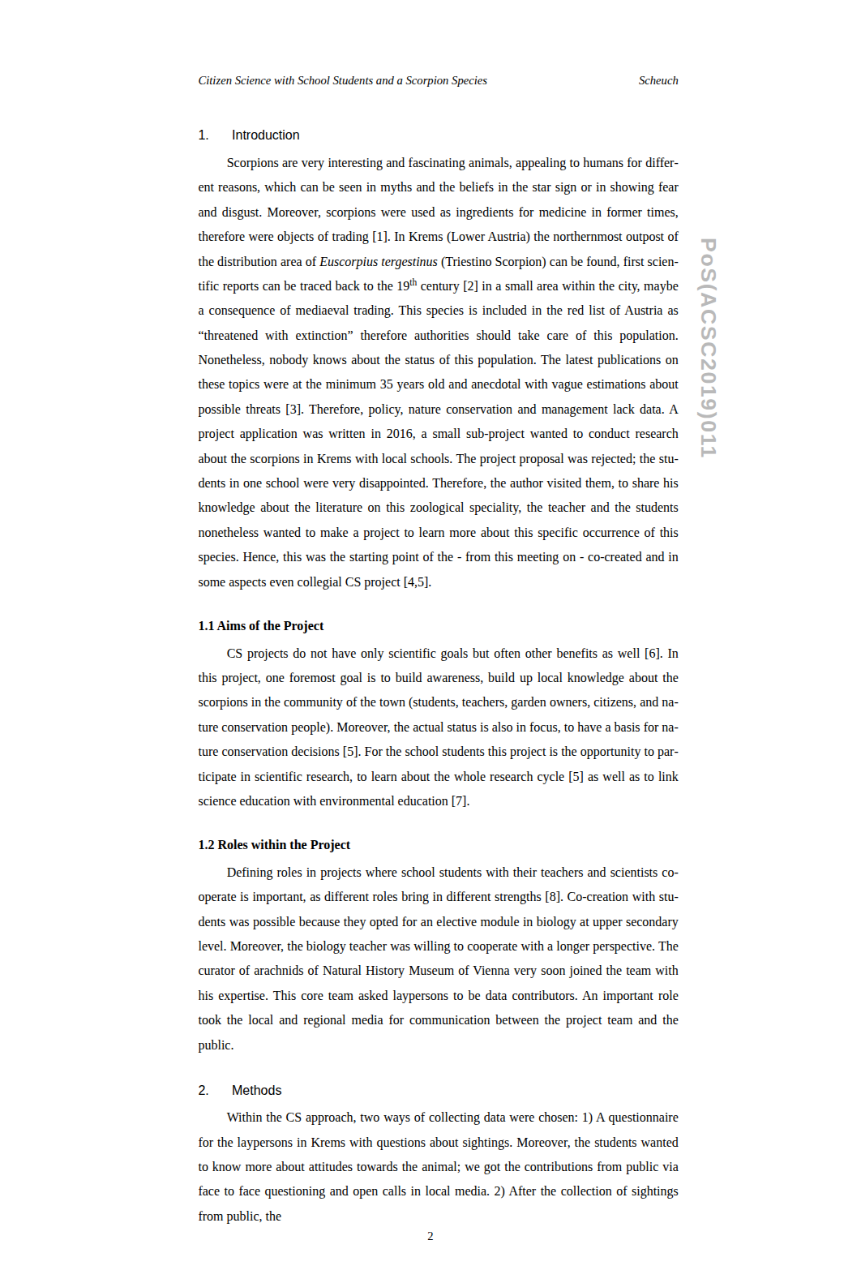Citizen Science with School Students and a Scorpion Species
Scheuch
PoS(ACSC2019)011
1. Introduction
Scorpions are very interesting and fascinating animals, appealing to humans for different reasons, which can be seen in myths and the beliefs in the star sign or in showing fear and disgust. Moreover, scorpions were used as ingredients for medicine in former times, therefore were objects of trading [1]. In Krems (Lower Austria) the northernmost outpost of the distribution area of Euscorpius tergestinus (Triestino Scorpion) can be found, first scientific reports can be traced back to the 19th century [2] in a small area within the city, maybe a consequence of mediaeval trading. This species is included in the red list of Austria as “threatened with extinction” therefore authorities should take care of this population. Nonetheless, nobody knows about the status of this population. The latest publications on these topics were at the minimum 35 years old and anecdotal with vague estimations about possible threats [3]. Therefore, policy, nature conservation and management lack data. A project application was written in 2016, a small sub-project wanted to conduct research about the scorpions in Krems with local schools. The project proposal was rejected; the students in one school were very disappointed. Therefore, the author visited them, to share his knowledge about the literature on this zoological speciality, the teacher and the students nonetheless wanted to make a project to learn more about this specific occurrence of this species. Hence, this was the starting point of the - from this meeting on - co-created and in some aspects even collegial CS project [4,5].
1.1 Aims of the Project
CS projects do not have only scientific goals but often other benefits as well [6]. In this project, one foremost goal is to build awareness, build up local knowledge about the scorpions in the community of the town (students, teachers, garden owners, citizens, and nature conservation people). Moreover, the actual status is also in focus, to have a basis for nature conservation decisions [5]. For the school students this project is the opportunity to participate in scientific research, to learn about the whole research cycle [5] as well as to link science education with environmental education [7].
1.2 Roles within the Project
Defining roles in projects where school students with their teachers and scientists cooperate is important, as different roles bring in different strengths [8]. Co-creation with students was possible because they opted for an elective module in biology at upper secondary level. Moreover, the biology teacher was willing to cooperate with a longer perspective. The curator of arachnids of Natural History Museum of Vienna very soon joined the team with his expertise. This core team asked laypersons to be data contributors. An important role took the local and regional media for communication between the project team and the public.
2. Methods
Within the CS approach, two ways of collecting data were chosen: 1) A questionnaire for the laypersons in Krems with questions about sightings. Moreover, the students wanted to know more about attitudes towards the animal; we got the contributions from public via face to face questioning and open calls in local media. 2) After the collection of sightings from public, the
2